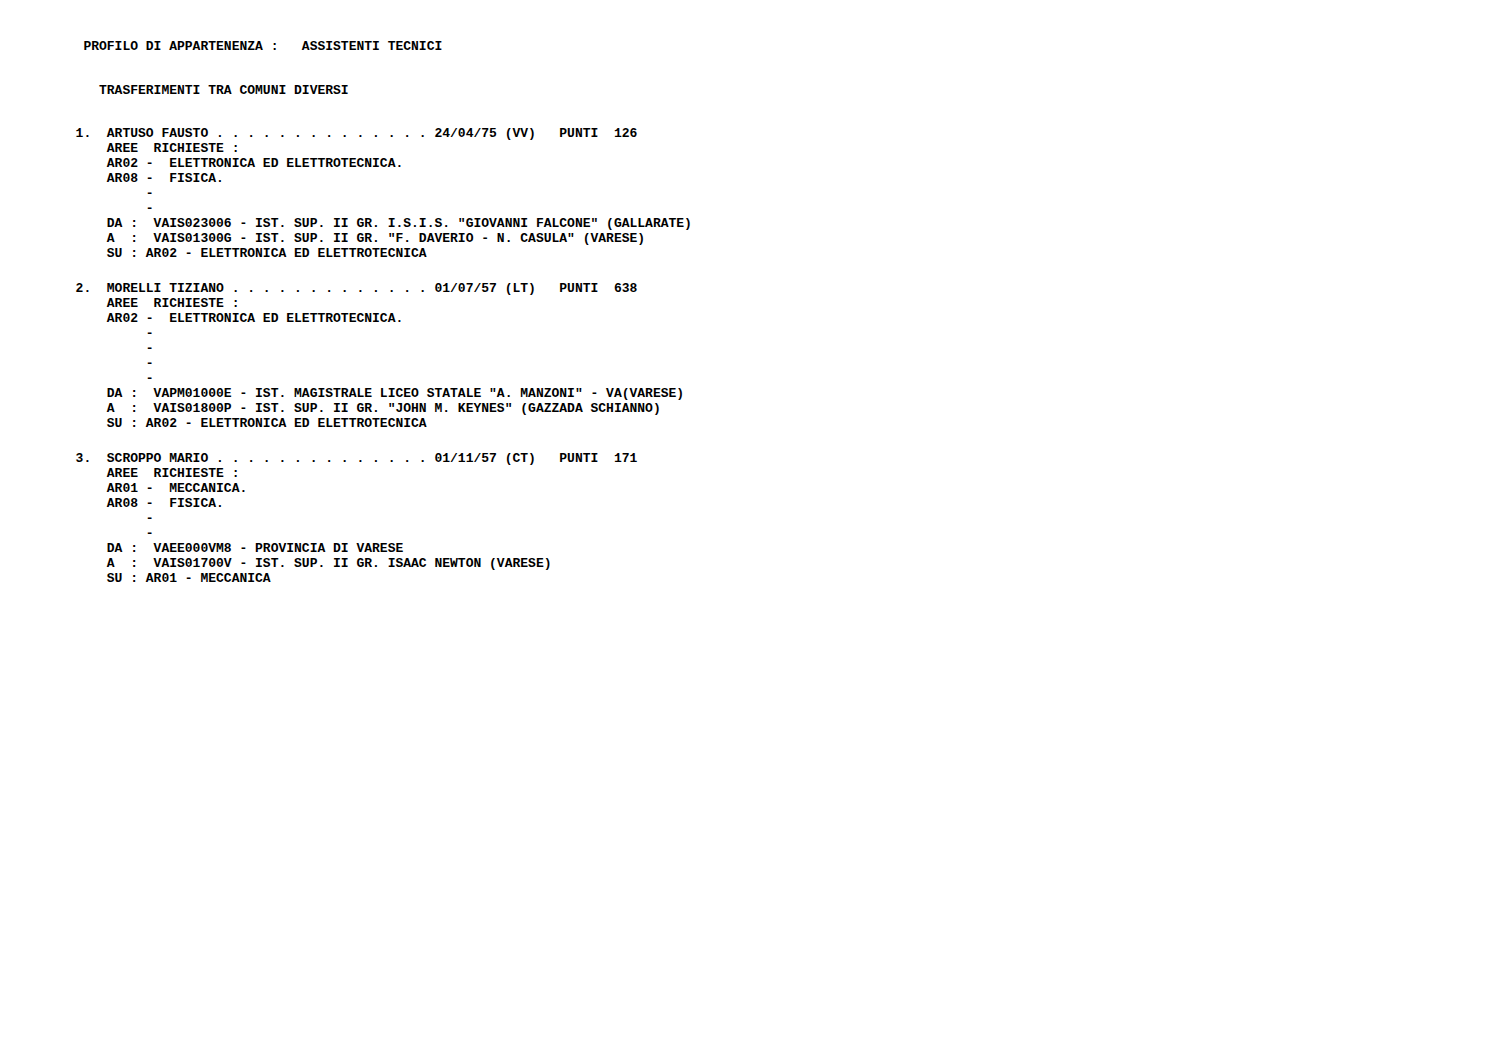PROFILO DI APPARTENENZA :   ASSISTENTI TECNICI
     TRASFERIMENTI TRA COMUNI DIVERSI
  1.  ARTUSO FAUSTO . . . . . . . . . . . . . . 24/04/75 (VV)   PUNTI  126
      AREE  RICHIESTE :
      AR02 -  ELETTRONICA ED ELETTROTECNICA.
      AR08 -  FISICA.
           -
           -
      DA :  VAIS023006 - IST. SUP. II GR. I.S.I.S. "GIOVANNI FALCONE" (GALLARATE)
      A  :  VAIS01300G - IST. SUP. II GR. "F. DAVERIO - N. CASULA" (VARESE)
      SU : AR02 - ELETTRONICA ED ELETTROTECNICA
  2.  MORELLI TIZIANO . . . . . . . . . . . . . 01/07/57 (LT)   PUNTI  638
      AREE  RICHIESTE :
      AR02 -  ELETTRONICA ED ELETTROTECNICA.
           -
           -
           -
           -
      DA :  VAPM01000E - IST. MAGISTRALE LICEO STATALE "A. MANZONI" - VA(VARESE)
      A  :  VAIS01800P - IST. SUP. II GR. "JOHN M. KEYNES" (GAZZADA SCHIANNO)
      SU : AR02 - ELETTRONICA ED ELETTROTECNICA
  3.  SCROPPO MARIO . . . . . . . . . . . . . . 01/11/57 (CT)   PUNTI  171
      AREE  RICHIESTE :
      AR01 -  MECCANICA.
      AR08 -  FISICA.
           -
           -
      DA :  VAEE000VM8 - PROVINCIA DI VARESE
      A  :  VAIS01700V - IST. SUP. II GR. ISAAC NEWTON (VARESE)
      SU : AR01 - MECCANICA